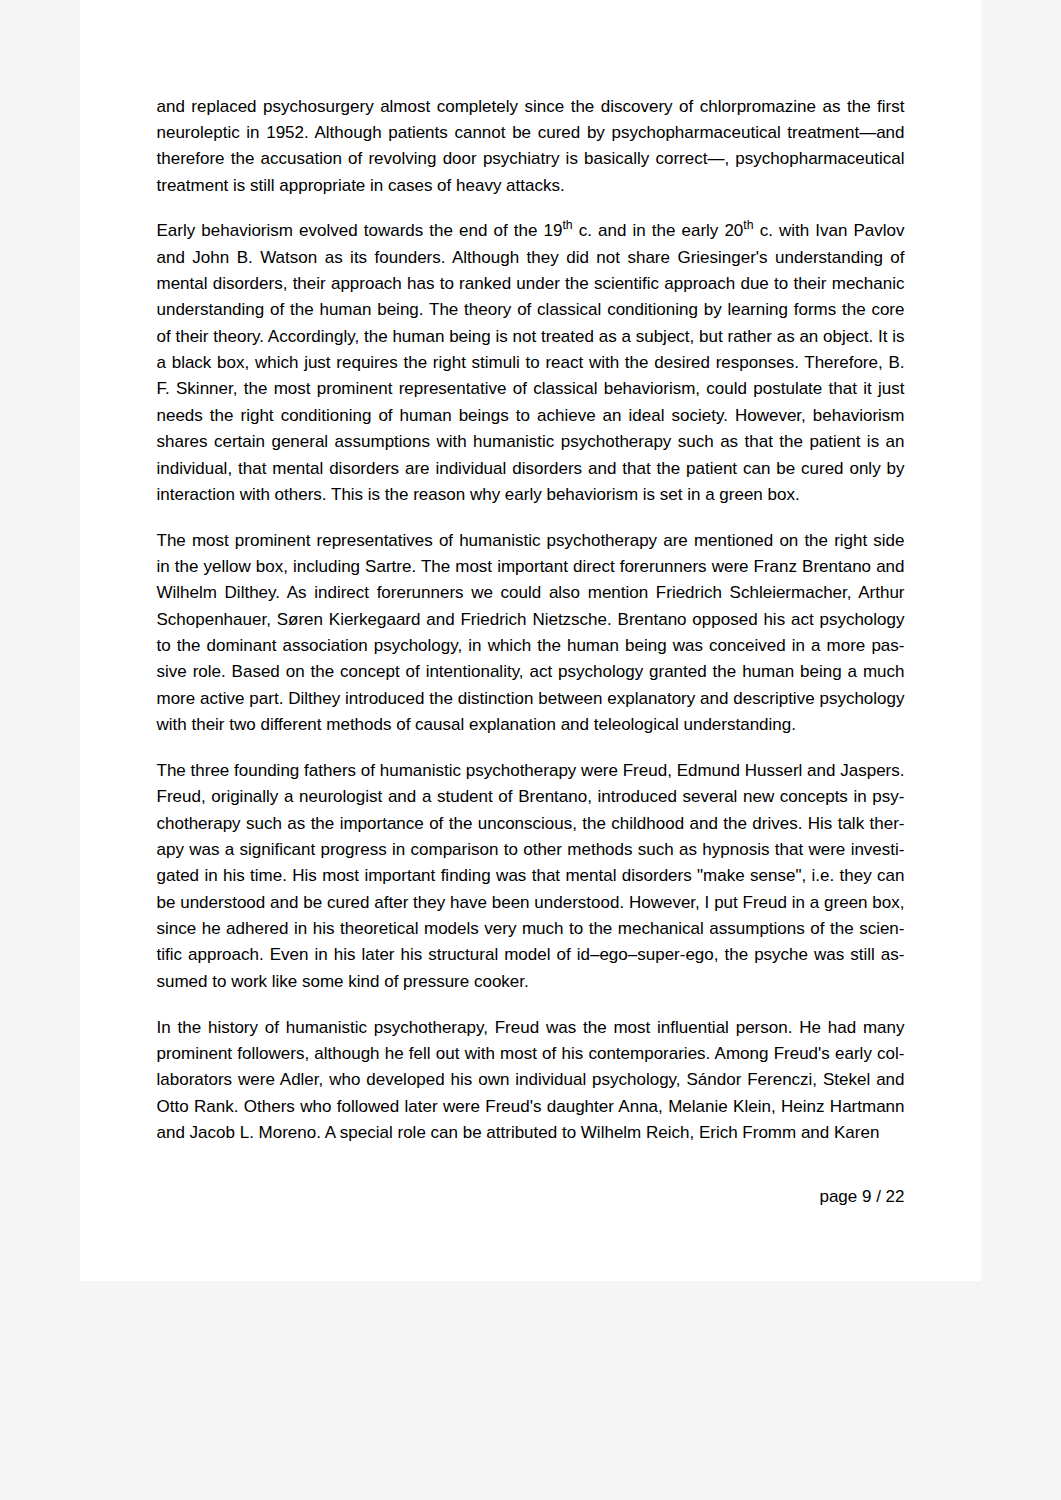and replaced psychosurgery almost completely since the discovery of chlorpromazine as the first neuroleptic in 1952. Although patients cannot be cured by psychopharmaceutical treatment—and therefore the accusation of revolving door psychiatry is basically correct—, psychopharmaceutical treatment is still appropriate in cases of heavy attacks.
Early behaviorism evolved towards the end of the 19th c. and in the early 20th c. with Ivan Pavlov and John B. Watson as its founders. Although they did not share Griesinger's understanding of mental disorders, their approach has to ranked under the scientific approach due to their mechanic understanding of the human being. The theory of classical conditioning by learning forms the core of their theory. Accordingly, the human being is not treated as a subject, but rather as an object. It is a black box, which just requires the right stimuli to react with the desired responses. Therefore, B. F. Skinner, the most prominent representative of classical behaviorism, could postulate that it just needs the right conditioning of human beings to achieve an ideal society. However, behaviorism shares certain general assumptions with humanistic psychotherapy such as that the patient is an individual, that mental disorders are individual disorders and that the patient can be cured only by interaction with others. This is the reason why early behaviorism is set in a green box.
The most prominent representatives of humanistic psychotherapy are mentioned on the right side in the yellow box, including Sartre. The most important direct forerunners were Franz Brentano and Wilhelm Dilthey. As indirect forerunners we could also mention Friedrich Schleiermacher, Arthur Schopenhauer, Søren Kierkegaard and Friedrich Nietzsche. Brentano opposed his act psychology to the dominant association psychology, in which the human being was conceived in a more passive role. Based on the concept of intentionality, act psychology granted the human being a much more active part. Dilthey introduced the distinction between explanatory and descriptive psychology with their two different methods of causal explanation and teleological understanding.
The three founding fathers of humanistic psychotherapy were Freud, Edmund Husserl and Jaspers. Freud, originally a neurologist and a student of Brentano, introduced several new concepts in psychotherapy such as the importance of the unconscious, the childhood and the drives. His talk therapy was a significant progress in comparison to other methods such as hypnosis that were investigated in his time. His most important finding was that mental disorders "make sense", i.e. they can be understood and be cured after they have been understood. However, I put Freud in a green box, since he adhered in his theoretical models very much to the mechanical assumptions of the scientific approach. Even in his later his structural model of id–ego–super-ego, the psyche was still assumed to work like some kind of pressure cooker.
In the history of humanistic psychotherapy, Freud was the most influential person. He had many prominent followers, although he fell out with most of his contemporaries. Among Freud's early collaborators were Adler, who developed his own individual psychology, Sándor Ferenczi, Stekel and Otto Rank. Others who followed later were Freud's daughter Anna, Melanie Klein, Heinz Hartmann and Jacob L. Moreno. A special role can be attributed to Wilhelm Reich, Erich Fromm and Karen
page 9 / 22